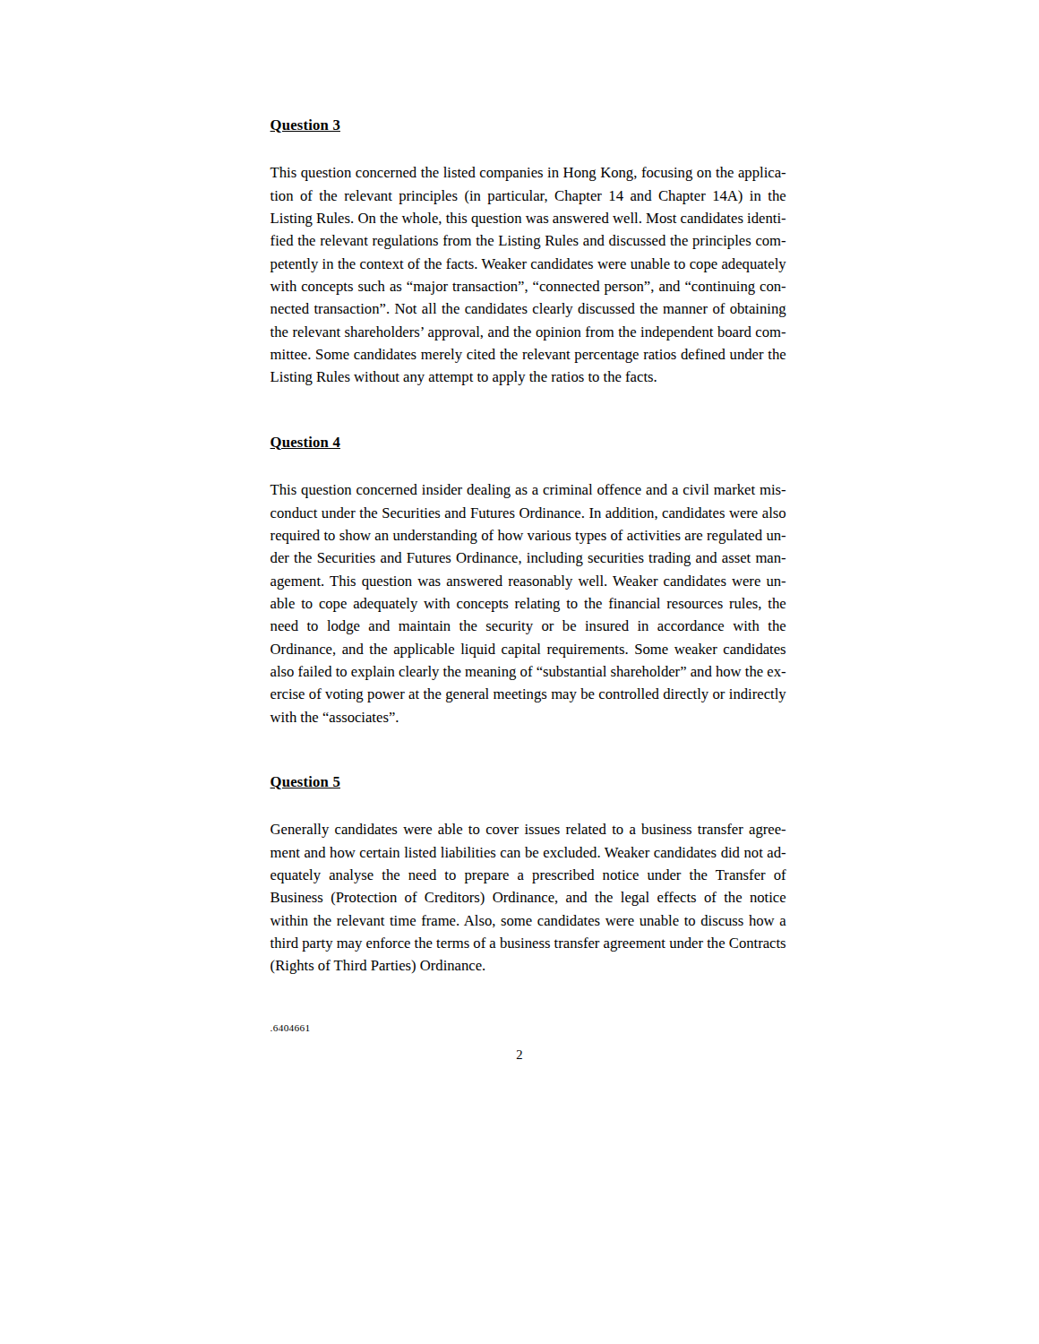Question 3
This question concerned the listed companies in Hong Kong, focusing on the application of the relevant principles (in particular, Chapter 14 and Chapter 14A) in the Listing Rules. On the whole, this question was answered well. Most candidates identified the relevant regulations from the Listing Rules and discussed the principles competently in the context of the facts. Weaker candidates were unable to cope adequately with concepts such as “major transaction”, “connected person”, and “continuing connected transaction”. Not all the candidates clearly discussed the manner of obtaining the relevant shareholders’ approval, and the opinion from the independent board committee. Some candidates merely cited the relevant percentage ratios defined under the Listing Rules without any attempt to apply the ratios to the facts.
Question 4
This question concerned insider dealing as a criminal offence and a civil market misconduct under the Securities and Futures Ordinance. In addition, candidates were also required to show an understanding of how various types of activities are regulated under the Securities and Futures Ordinance, including securities trading and asset management. This question was answered reasonably well. Weaker candidates were unable to cope adequately with concepts relating to the financial resources rules, the need to lodge and maintain the security or be insured in accordance with the Ordinance, and the applicable liquid capital requirements. Some weaker candidates also failed to explain clearly the meaning of “substantial shareholder” and how the exercise of voting power at the general meetings may be controlled directly or indirectly with the “associates”.
Question 5
Generally candidates were able to cover issues related to a business transfer agreement and how certain listed liabilities can be excluded. Weaker candidates did not adequately analyse the need to prepare a prescribed notice under the Transfer of Business (Protection of Creditors) Ordinance, and the legal effects of the notice within the relevant time frame. Also, some candidates were unable to discuss how a third party may enforce the terms of a business transfer agreement under the Contracts (Rights of Third Parties) Ordinance.
.6404661
2